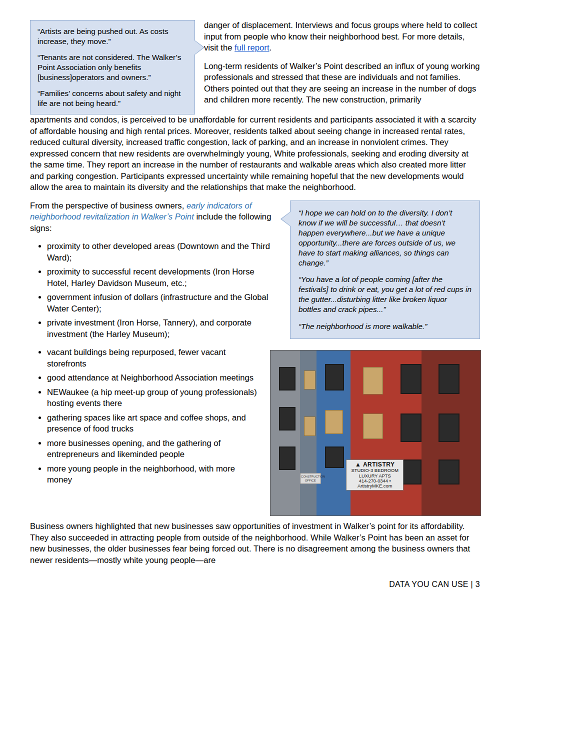“Artists are being pushed out. As costs increase, they move.”
“Tenants are not considered. The Walker’s Point Association only benefits [business]operators and owners.”
“Families’ concerns about safety and night life are not being heard.”
danger of displacement. Interviews and focus groups where held to collect input from people who know their neighborhood best. For more details, visit the full report.
Long-term residents of Walker’s Point described an influx of young working professionals and stressed that these are individuals and not families. Others pointed out that they are seeing an increase in the number of dogs and children more recently. The new construction, primarily
apartments and condos, is perceived to be unaffordable for current residents and participants associated it with a scarcity of affordable housing and high rental prices. Moreover, residents talked about seeing change in increased rental rates, reduced cultural diversity, increased traffic congestion, lack of parking, and an increase in nonviolent crimes. They expressed concern that new residents are overwhelmingly young, White professionals, seeking and eroding diversity at the same time. They report an increase in the number of restaurants and walkable areas which also created more litter and parking congestion. Participants expressed uncertainty while remaining hopeful that the new developments would allow the area to maintain its diversity and the relationships that make the neighborhood.
“I hope we can hold on to the diversity. I don’t know if we will be successful… that doesn’t happen everywhere...but we have a unique opportunity...there are forces outside of us, we have to start making alliances, so things can change.”
“You have a lot of people coming [after the festivals] to drink or eat, you get a lot of red cups in the gutter...disturbing litter like broken liquor bottles and crack pipes...”
“The neighborhood is more walkable.”
From the perspective of business owners, early indicators of neighborhood revitalization in Walker’s Point include the following signs:
proximity to other developed areas (Downtown and the Third Ward);
proximity to successful recent developments (Iron Horse Hotel, Harley Davidson Museum, etc.;
government infusion of dollars (infrastructure and the Global Water Center);
private investment (Iron Horse, Tannery), and corporate investment (the Harley Museum);
▲ ARTISTRY
STUDIO-3 BEDROOM LUXURY APTS
414-270-0344 • ArtistryMKE.com
CONSTRUCTION
OFFICE
vacant buildings being repurposed, fewer vacant storefronts
good attendance at Neighborhood Association meetings
NEWaukee (a hip meet-up group of young professionals) hosting events there
gathering spaces like art space and coffee shops, and presence of food trucks
more businesses opening, and the gathering of entrepreneurs and likeminded people
more young people in the neighborhood, with more money
Business owners highlighted that new businesses saw opportunities of investment in Walker’s point for its affordability. They also succeeded in attracting people from outside of the neighborhood. While Walker’s Point has been an asset for new businesses, the older businesses fear being forced out. There is no disagreement among the business owners that newer residents—mostly white young people—are
DATA YOU CAN USE | 3